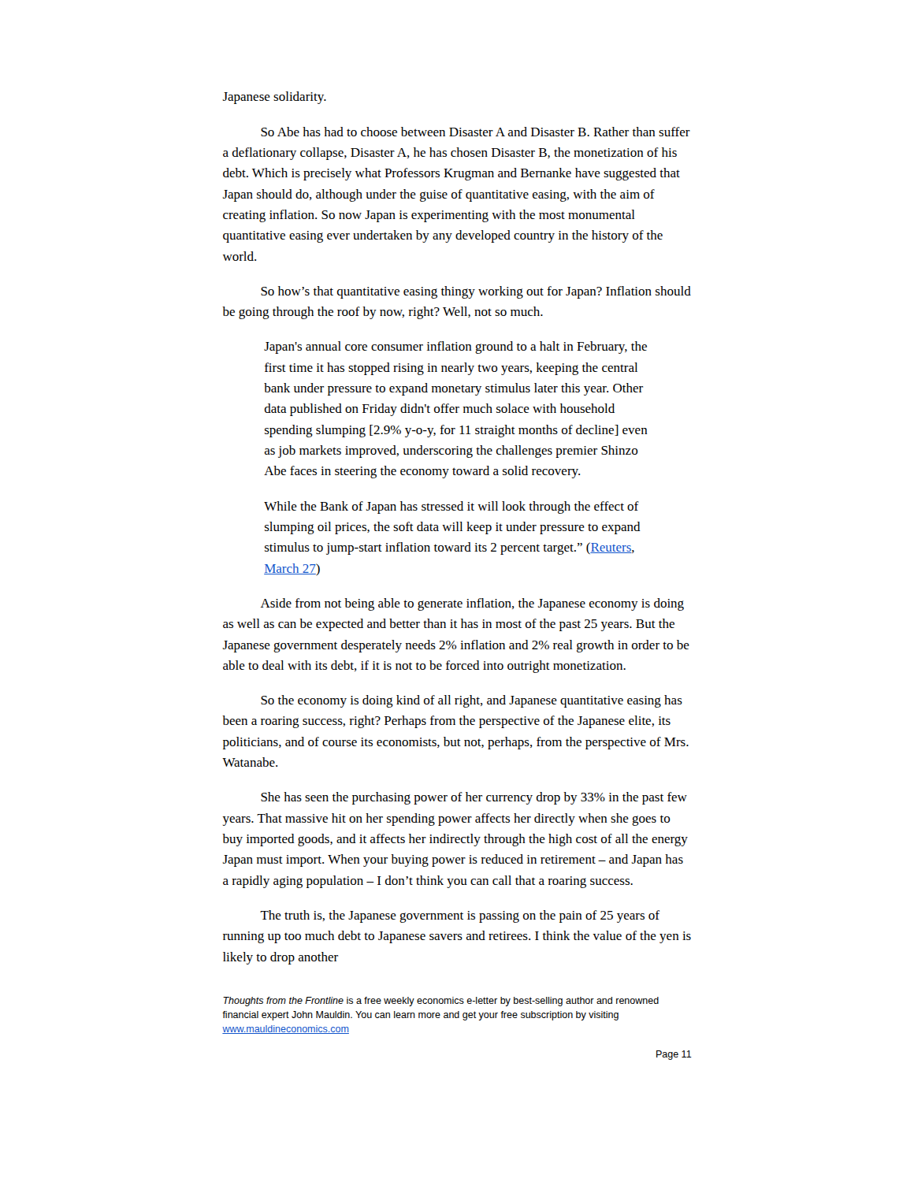Japanese solidarity.
So Abe has had to choose between Disaster A and Disaster B. Rather than suffer a deflationary collapse, Disaster A, he has chosen Disaster B, the monetization of his debt. Which is precisely what Professors Krugman and Bernanke have suggested that Japan should do, although under the guise of quantitative easing, with the aim of creating inflation. So now Japan is experimenting with the most monumental quantitative easing ever undertaken by any developed country in the history of the world.
So how’s that quantitative easing thingy working out for Japan? Inflation should be going through the roof by now, right? Well, not so much.
Japan's annual core consumer inflation ground to a halt in February, the first time it has stopped rising in nearly two years, keeping the central bank under pressure to expand monetary stimulus later this year. Other data published on Friday didn't offer much solace with household spending slumping [2.9% y-o-y, for 11 straight months of decline] even as job markets improved, underscoring the challenges premier Shinzo Abe faces in steering the economy toward a solid recovery.
While the Bank of Japan has stressed it will look through the effect of slumping oil prices, the soft data will keep it under pressure to expand stimulus to jump-start inflation toward its 2 percent target.” (Reuters, March 27)
Aside from not being able to generate inflation, the Japanese economy is doing as well as can be expected and better than it has in most of the past 25 years. But the Japanese government desperately needs 2% inflation and 2% real growth in order to be able to deal with its debt, if it is not to be forced into outright monetization.
So the economy is doing kind of all right, and Japanese quantitative easing has been a roaring success, right? Perhaps from the perspective of the Japanese elite, its politicians, and of course its economists, but not, perhaps, from the perspective of Mrs. Watanabe.
She has seen the purchasing power of her currency drop by 33% in the past few years. That massive hit on her spending power affects her directly when she goes to buy imported goods, and it affects her indirectly through the high cost of all the energy Japan must import. When your buying power is reduced in retirement – and Japan has a rapidly aging population – I don’t think you can call that a roaring success.
The truth is, the Japanese government is passing on the pain of 25 years of running up too much debt to Japanese savers and retirees. I think the value of the yen is likely to drop another
Thoughts from the Frontline is a free weekly economics e-letter by best-selling author and renowned financial expert John Mauldin. You can learn more and get your free subscription by visiting www.mauldineconomics.com
Page 11